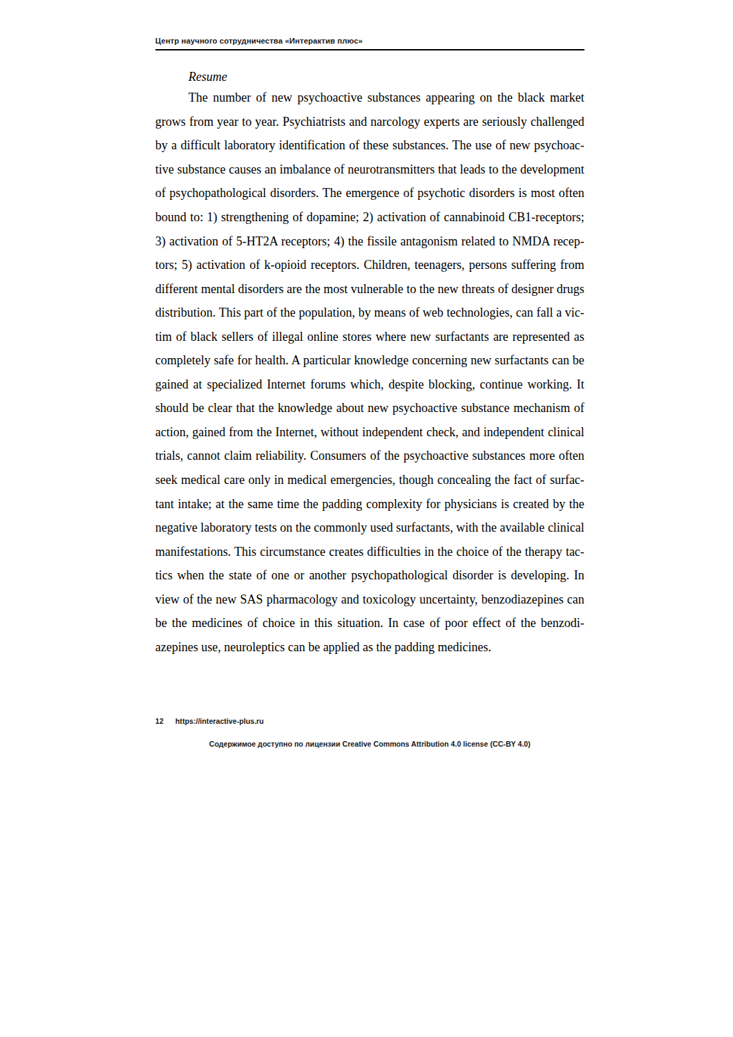Центр научного сотрудничества «Интерактив плюс»
Resume
The number of new psychoactive substances appearing on the black market grows from year to year. Psychiatrists and narcology experts are seriously challenged by a difficult laboratory identification of these substances. The use of new psychoactive substance causes an imbalance of neurotransmitters that leads to the development of psychopathological disorders. The emergence of psychotic disorders is most often bound to: 1) strengthening of dopamine; 2) activation of cannabinoid CB1-receptors; 3) activation of 5-HT2A receptors; 4) the fissile antagonism related to NMDA receptors; 5) activation of k-opioid receptors. Children, teenagers, persons suffering from different mental disorders are the most vulnerable to the new threats of designer drugs distribution. This part of the population, by means of web technologies, can fall a victim of black sellers of illegal online stores where new surfactants are represented as completely safe for health. A particular knowledge concerning new surfactants can be gained at specialized Internet forums which, despite blocking, continue working. It should be clear that the knowledge about new psychoactive substance mechanism of action, gained from the Internet, without independent check, and independent clinical trials, cannot claim reliability. Consumers of the psychoactive substances more often seek medical care only in medical emergencies, though concealing the fact of surfactant intake; at the same time the padding complexity for physicians is created by the negative laboratory tests on the commonly used surfactants, with the available clinical manifestations. This circumstance creates difficulties in the choice of the therapy tactics when the state of one or another psychopathological disorder is developing. In view of the new SAS pharmacology and toxicology uncertainty, benzodiazepines can be the medicines of choice in this situation. In case of poor effect of the benzodiazepines use, neuroleptics can be applied as the padding medicines.
12 https://interactive-plus.ru
Содержимое доступно по лицензии Creative Commons Attribution 4.0 license (CC-BY 4.0)